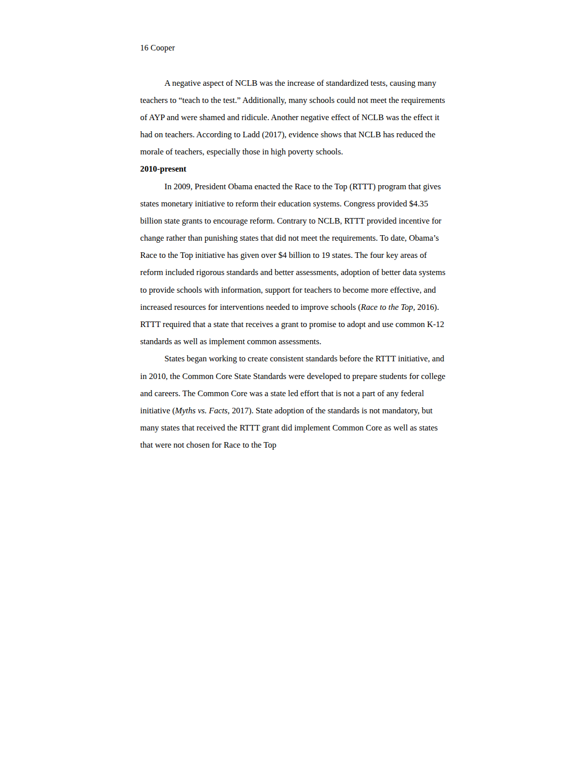16 Cooper
A negative aspect of NCLB was the increase of standardized tests, causing many teachers to “teach to the test.” Additionally, many schools could not meet the requirements of AYP and were shamed and ridicule. Another negative effect of NCLB was the effect it had on teachers. According to Ladd (2017), evidence shows that NCLB has reduced the morale of teachers, especially those in high poverty schools.
2010-present
In 2009, President Obama enacted the Race to the Top (RTTT) program that gives states monetary initiative to reform their education systems. Congress provided $4.35 billion state grants to encourage reform. Contrary to NCLB, RTTT provided incentive for change rather than punishing states that did not meet the requirements. To date, Obama’s Race to the Top initiative has given over $4 billion to 19 states. The four key areas of reform included rigorous standards and better assessments, adoption of better data systems to provide schools with information, support for teachers to become more effective, and increased resources for interventions needed to improve schools (Race to the Top, 2016). RTTT required that a state that receives a grant to promise to adopt and use common K-12 standards as well as implement common assessments.
States began working to create consistent standards before the RTTT initiative, and in 2010, the Common Core State Standards were developed to prepare students for college and careers. The Common Core was a state led effort that is not a part of any federal initiative (Myths vs. Facts, 2017). State adoption of the standards is not mandatory, but many states that received the RTTT grant did implement Common Core as well as states that were not chosen for Race to the Top